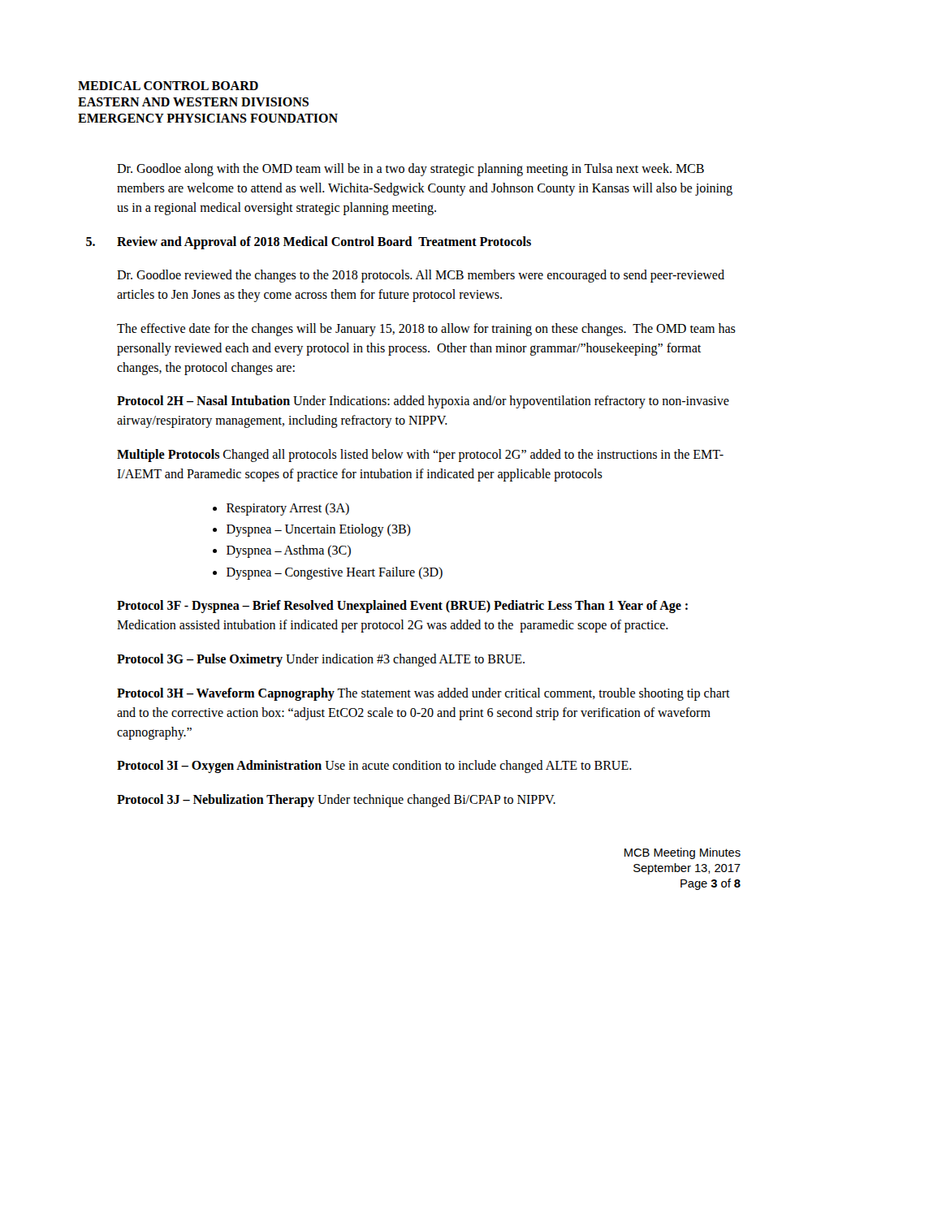MEDICAL CONTROL BOARD
EASTERN AND WESTERN DIVISIONS
EMERGENCY PHYSICIANS FOUNDATION
Dr. Goodloe along with the OMD team will be in a two day strategic planning meeting in Tulsa next week. MCB members are welcome to attend as well. Wichita-Sedgwick County and Johnson County in Kansas will also be joining us in a regional medical oversight strategic planning meeting.
Review and Approval of 2018 Medical Control Board Treatment Protocols
Dr. Goodloe reviewed the changes to the 2018 protocols. All MCB members were encouraged to send peer-reviewed articles to Jen Jones as they come across them for future protocol reviews.
The effective date for the changes will be January 15, 2018 to allow for training on these changes. The OMD team has personally reviewed each and every protocol in this process. Other than minor grammar/”housekeeping” format changes, the protocol changes are:
Protocol 2H – Nasal Intubation Under Indications: added hypoxia and/or hypoventilation refractory to non-invasive airway/respiratory management, including refractory to NIPPV.
Multiple Protocols Changed all protocols listed below with “per protocol 2G” added to the instructions in the EMT-I/AEMT and Paramedic scopes of practice for intubation if indicated per applicable protocols
Respiratory Arrest (3A)
Dyspnea – Uncertain Etiology (3B)
Dyspnea – Asthma (3C)
Dyspnea – Congestive Heart Failure (3D)
Protocol 3F - Dyspnea – Brief Resolved Unexplained Event (BRUE) Pediatric Less Than 1 Year of Age : Medication assisted intubation if indicated per protocol 2G was added to the paramedic scope of practice.
Protocol 3G – Pulse Oximetry Under indication #3 changed ALTE to BRUE.
Protocol 3H – Waveform Capnography The statement was added under critical comment, trouble shooting tip chart and to the corrective action box: “adjust EtCO2 scale to 0-20 and print 6 second strip for verification of waveform capnography.”
Protocol 3I – Oxygen Administration Use in acute condition to include changed ALTE to BRUE.
Protocol 3J – Nebulization Therapy Under technique changed Bi/CPAP to NIPPV.
MCB Meeting Minutes
September 13, 2017
Page 3 of 8